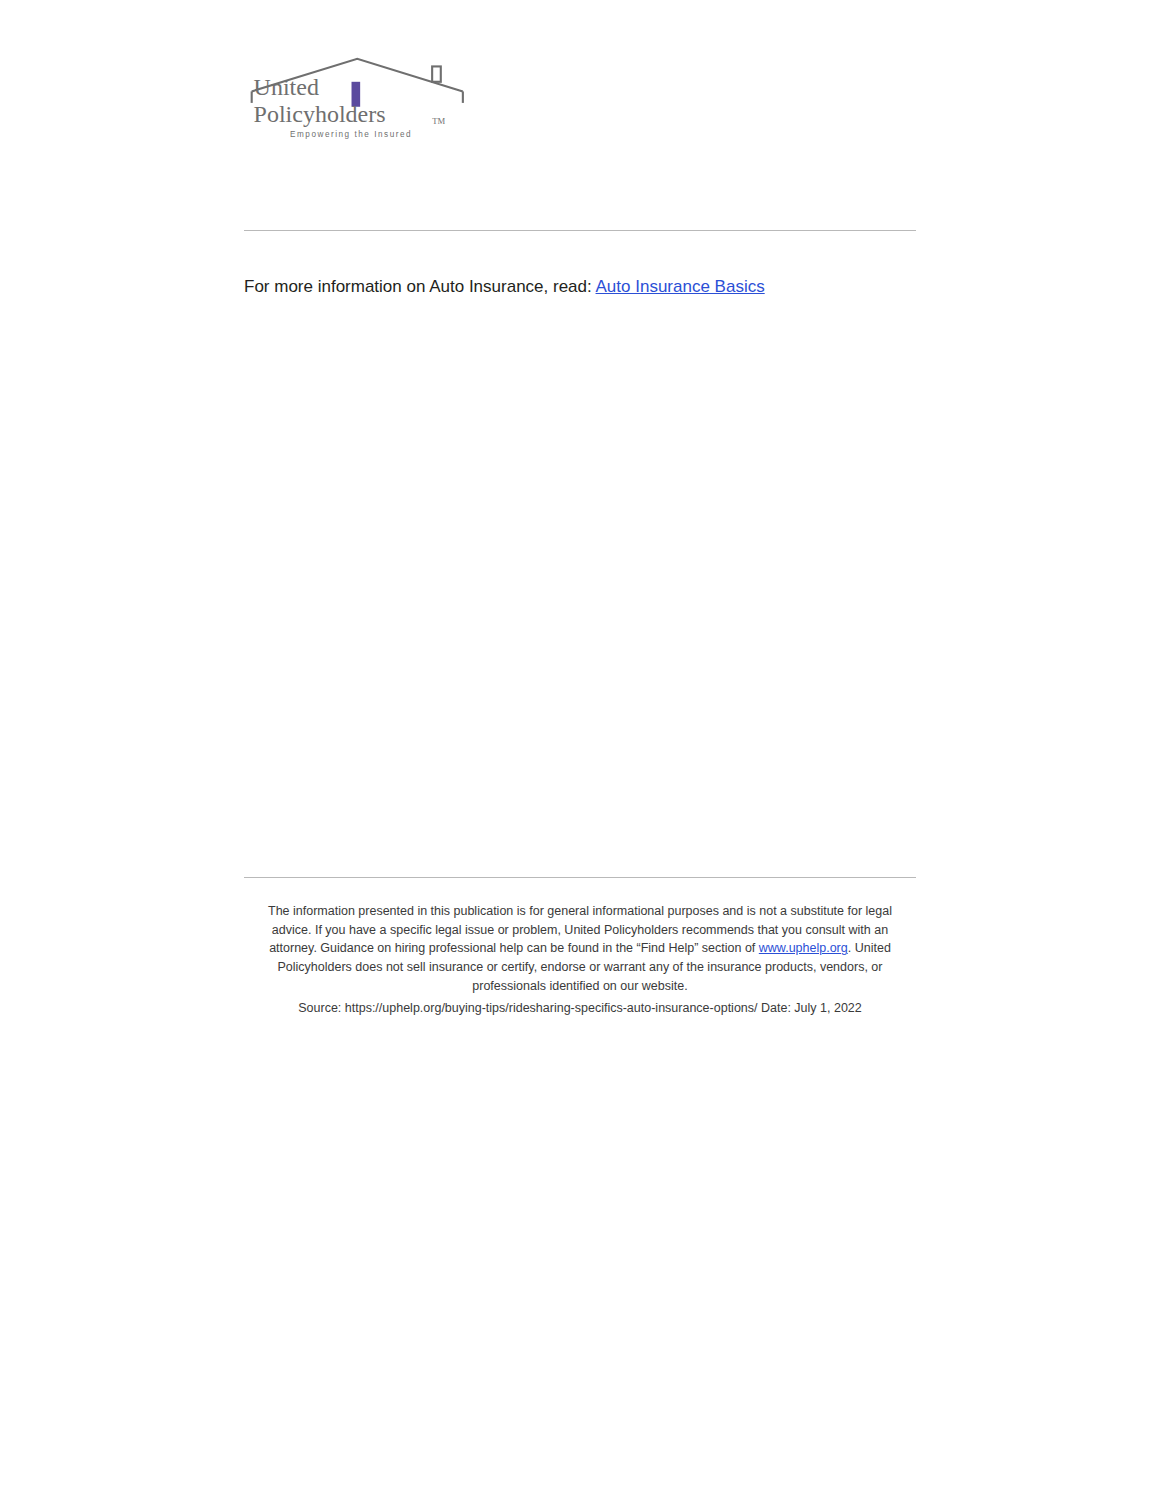United Policyholders TM Empowering the Insured
For more information on Auto Insurance, read: Auto Insurance Basics
The information presented in this publication is for general informational purposes and is not a substitute for legal advice. If you have a specific legal issue or problem, United Policyholders recommends that you consult with an attorney. Guidance on hiring professional help can be found in the “Find Help” section of www.uphelp.org. United Policyholders does not sell insurance or certify, endorse or warrant any of the insurance products, vendors, or professionals identified on our website.
Source: https://uphelp.org/buying-tips/ridesharing-specifics-auto-insurance-options/ Date: July 1, 2022